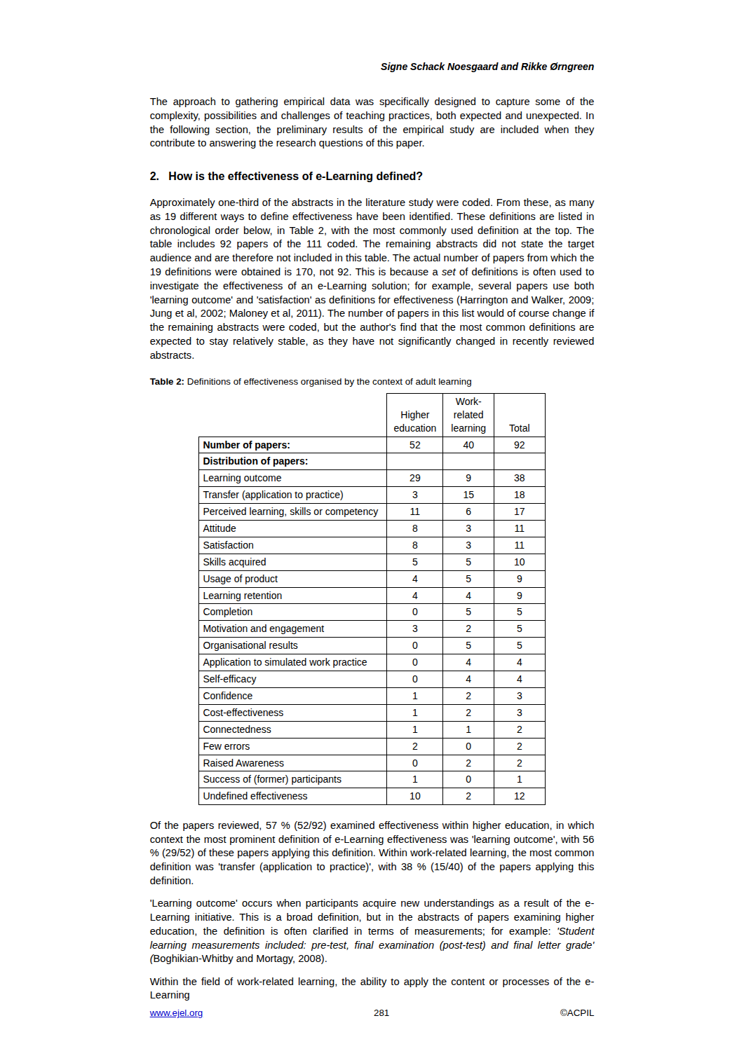Signe Schack Noesgaard and Rikke Ørngreen
The approach to gathering empirical data was specifically designed to capture some of the complexity, possibilities and challenges of teaching practices, both expected and unexpected. In the following section, the preliminary results of the empirical study are included when they contribute to answering the research questions of this paper.
2. How is the effectiveness of e-Learning defined?
Approximately one-third of the abstracts in the literature study were coded. From these, as many as 19 different ways to define effectiveness have been identified. These definitions are listed in chronological order below, in Table 2, with the most commonly used definition at the top. The table includes 92 papers of the 111 coded. The remaining abstracts did not state the target audience and are therefore not included in this table. The actual number of papers from which the 19 definitions were obtained is 170, not 92. This is because a set of definitions is often used to investigate the effectiveness of an e-Learning solution; for example, several papers use both 'learning outcome' and 'satisfaction' as definitions for effectiveness (Harrington and Walker, 2009; Jung et al, 2002; Maloney et al, 2011). The number of papers in this list would of course change if the remaining abstracts were coded, but the author's find that the most common definitions are expected to stay relatively stable, as they have not significantly changed in recently reviewed abstracts.
Table 2: Definitions of effectiveness organised by the context of adult learning
| | Higher education | Work-related learning | Total |
| Number of papers: | 52 | 40 | 92 |
| Distribution of papers: | | | |
| Learning outcome | 29 | 9 | 38 |
| Transfer (application to practice) | 3 | 15 | 18 |
| Perceived learning, skills or competency | 11 | 6 | 17 |
| Attitude | 8 | 3 | 11 |
| Satisfaction | 8 | 3 | 11 |
| Skills acquired | 5 | 5 | 10 |
| Usage of product | 4 | 5 | 9 |
| Learning retention | 4 | 4 | 9 |
| Completion | 0 | 5 | 5 |
| Motivation and engagement | 3 | 2 | 5 |
| Organisational results | 0 | 5 | 5 |
| Application to simulated work practice | 0 | 4 | 4 |
| Self-efficacy | 0 | 4 | 4 |
| Confidence | 1 | 2 | 3 |
| Cost-effectiveness | 1 | 2 | 3 |
| Connectedness | 1 | 1 | 2 |
| Few errors | 2 | 0 | 2 |
| Raised Awareness | 0 | 2 | 2 |
| Success of (former) participants | 1 | 0 | 1 |
| Undefined effectiveness | 10 | 2 | 12 |
Of the papers reviewed, 57 % (52/92) examined effectiveness within higher education, in which context the most prominent definition of e-Learning effectiveness was 'learning outcome', with 56 % (29/52) of these papers applying this definition. Within work-related learning, the most common definition was 'transfer (application to practice)', with 38 % (15/40) of the papers applying this definition.
'Learning outcome' occurs when participants acquire new understandings as a result of the e-Learning initiative. This is a broad definition, but in the abstracts of papers examining higher education, the definition is often clarified in terms of measurements; for example: 'Student learning measurements included: pre-test, final examination (post-test) and final letter grade' (Boghikian-Whitby and Mortagy, 2008).
Within the field of work-related learning, the ability to apply the content or processes of the e-Learning
www.ejel.org 281 ©ACPIL